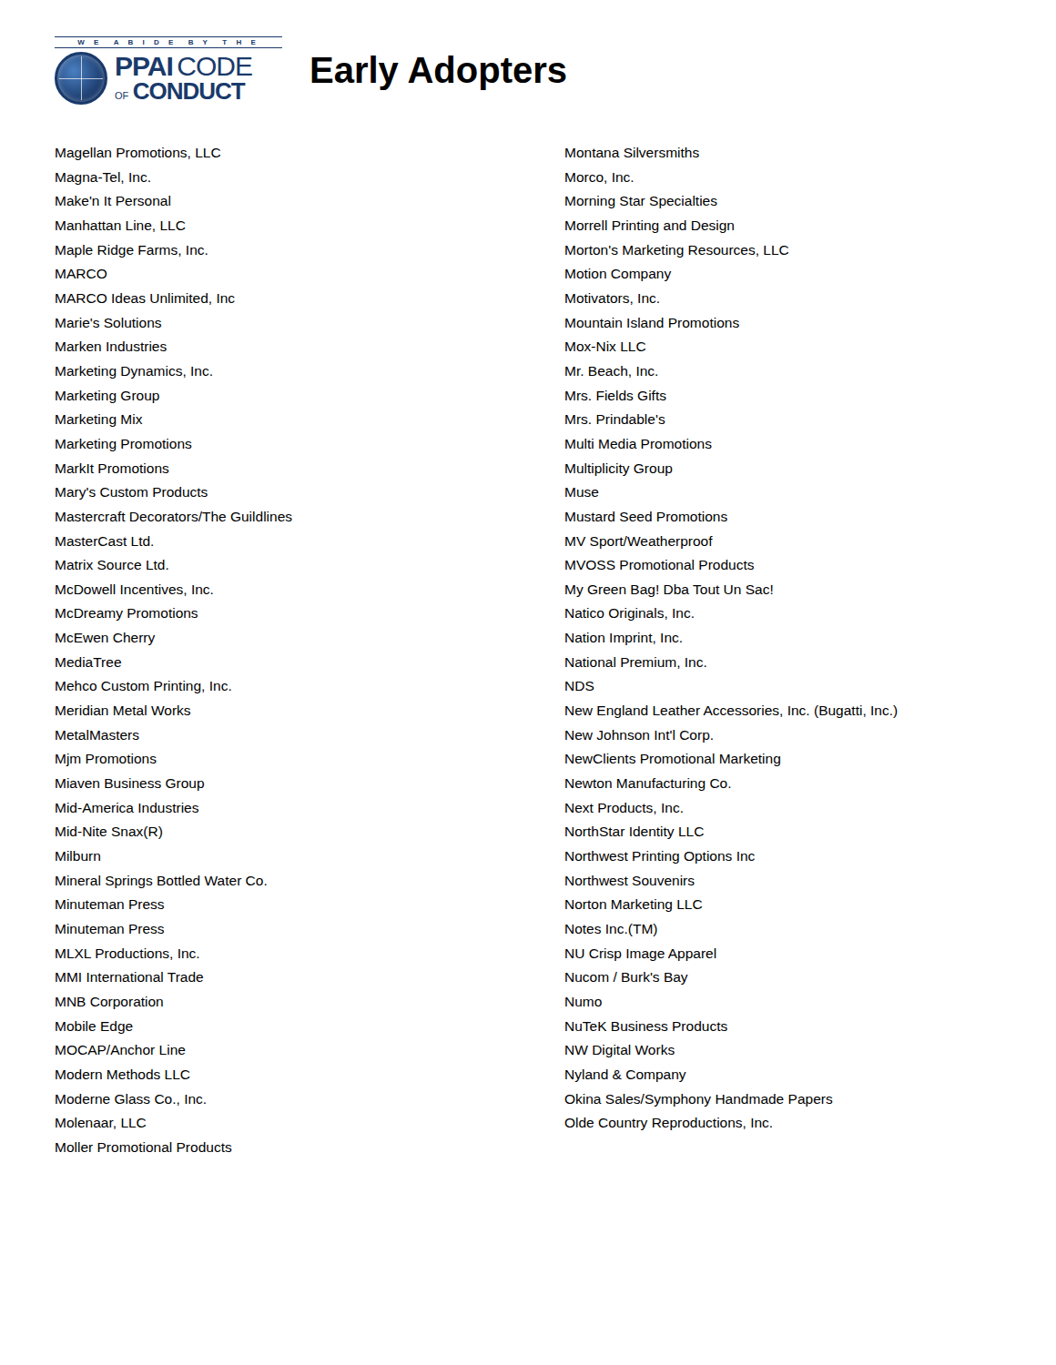W E A B I D E B Y T H E
PPAI CODE
OF CONDUCT
Early Adopters
Magellan Promotions, LLC
Magna-Tel, Inc.
Make'n It Personal
Manhattan Line, LLC
Maple Ridge Farms, Inc.
MARCO
MARCO Ideas Unlimited, Inc
Marie's Solutions
Marken Industries
Marketing Dynamics, Inc.
Marketing Group
Marketing Mix
Marketing Promotions
MarkIt Promotions
Mary's Custom Products
Mastercraft Decorators/The Guildlines
MasterCast Ltd.
Matrix Source Ltd.
McDowell Incentives, Inc.
McDreamy Promotions
McEwen Cherry
MediaTree
Mehco Custom Printing, Inc.
Meridian Metal Works
MetalMasters
Mjm Promotions
Miaven Business Group
Mid-America Industries
Mid-Nite Snax(R)
Milburn
Mineral Springs Bottled Water Co.
Minuteman Press
Minuteman Press
MLXL Productions, Inc.
MMI International Trade
MNB Corporation
Mobile Edge
MOCAP/Anchor Line
Modern Methods LLC
Moderne Glass Co., Inc.
Molenaar, LLC
Moller Promotional Products
Montana Silversmiths
Morco, Inc.
Morning Star Specialties
Morrell Printing and Design
Morton's Marketing Resources, LLC
Motion Company
Motivators, Inc.
Mountain Island Promotions
Mox-Nix LLC
Mr. Beach, Inc.
Mrs. Fields Gifts
Mrs. Prindable's
Multi Media Promotions
Multiplicity Group
Muse
Mustard Seed Promotions
MV Sport/Weatherproof
MVOSS Promotional Products
My Green Bag! Dba Tout Un Sac!
Natico Originals, Inc.
Nation Imprint, Inc.
National Premium, Inc.
NDS
New England Leather Accessories, Inc. (Bugatti, Inc.)
New Johnson Int'l Corp.
NewClients Promotional Marketing
Newton Manufacturing Co.
Next Products, Inc.
NorthStar Identity LLC
Northwest Printing Options Inc
Northwest Souvenirs
Norton Marketing LLC
Notes Inc.(TM)
NU Crisp Image Apparel
Nucom / Burk's Bay
Numo
NuTeK Business Products
NW Digital Works
Nyland & Company
Okina Sales/Symphony Handmade Papers
Olde Country Reproductions, Inc.